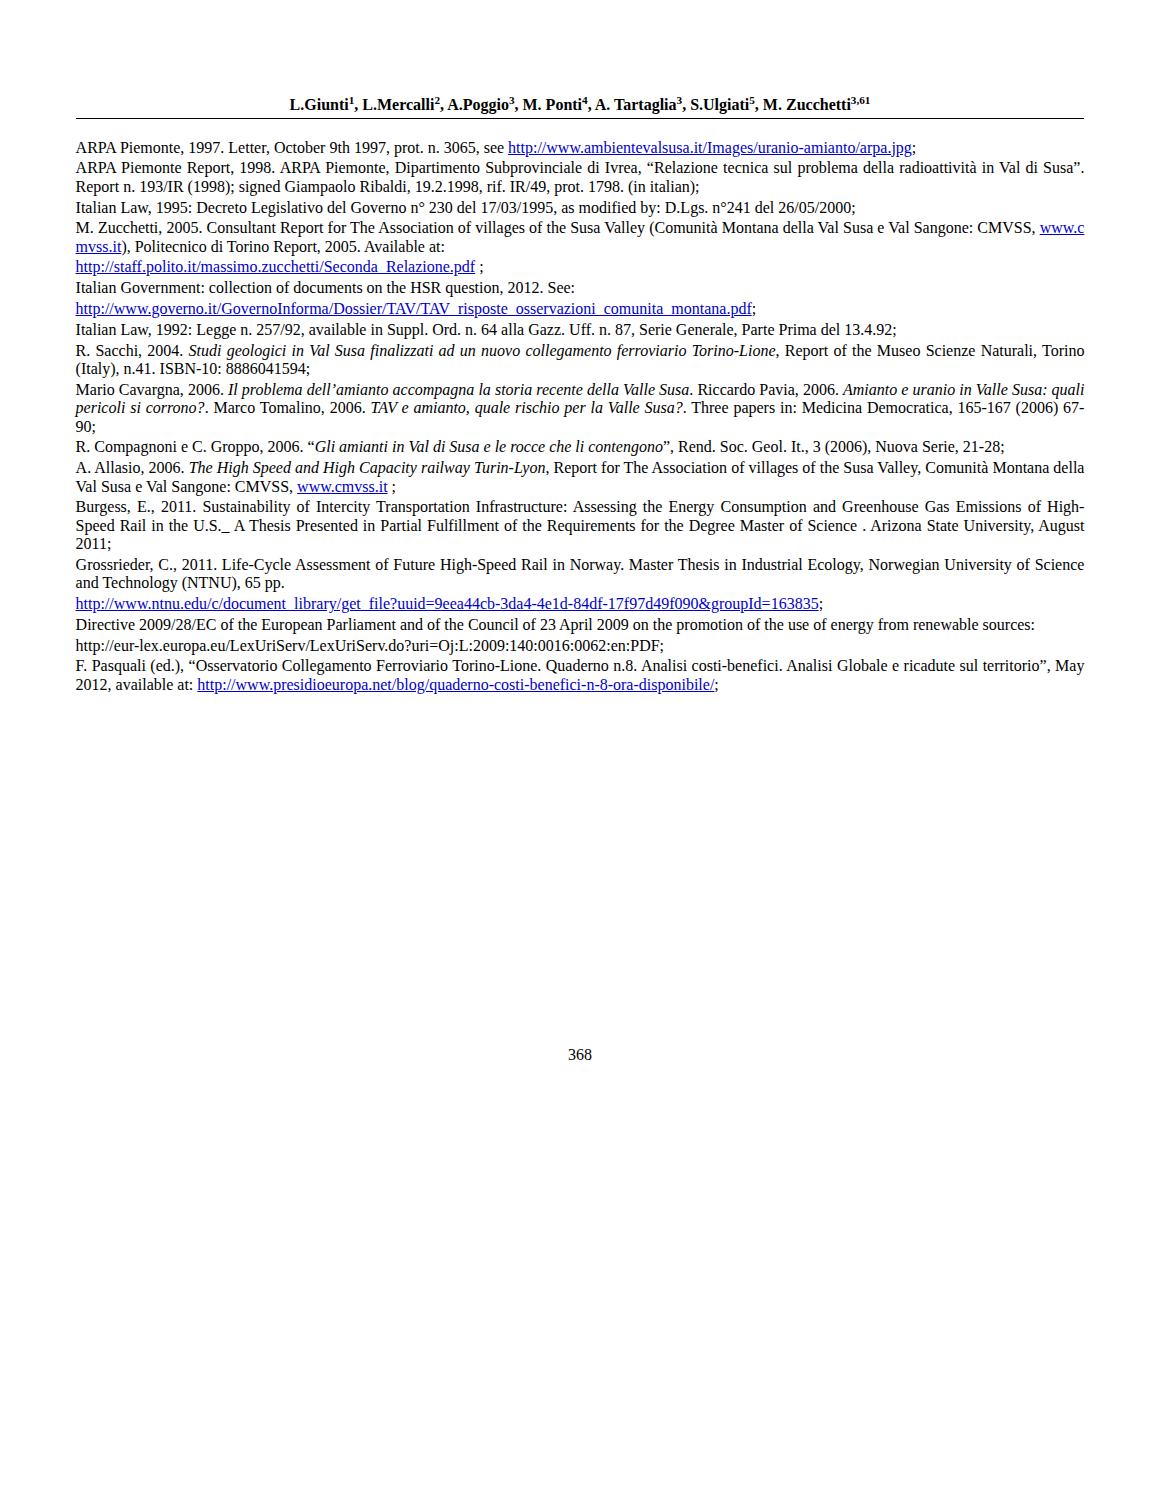L.Giunti1, L.Mercalli2, A.Poggio3, M. Ponti4, A. Tartaglia3, S.Ulgiati5, M. Zucchetti3,61
ARPA Piemonte, 1997. Letter, October 9th 1997, prot. n. 3065, see http://www.ambientevalsusa.it/Images/uranio-amianto/arpa.jpg;
ARPA Piemonte Report, 1998. ARPA Piemonte, Dipartimento Subprovinciale di Ivrea, “Relazione tecnica sul problema della radioattività in Val di Susa”. Report n. 193/IR (1998); signed Giampaolo Ribaldi, 19.2.1998, rif. IR/49, prot. 1798. (in italian);
Italian Law, 1995: Decreto Legislativo del Governo n° 230 del 17/03/1995, as modified by: D.Lgs. n°241 del 26/05/2000;
M. Zucchetti, 2005. Consultant Report for The Association of villages of the Susa Valley (Comunità Montana della Val Susa e Val Sangone: CMVSS, www.cmvss.it), Politecnico di Torino Report, 2005. Available at:
http://staff.polito.it/massimo.zucchetti/Seconda_Relazione.pdf ;
Italian Government: collection of documents on the HSR question, 2012. See:
http://www.governo.it/GovernoInforma/Dossier/TAV/TAV_risposte_osservazioni_comunita_montana.pdf;
Italian Law, 1992: Legge n. 257/92, available in Suppl. Ord. n. 64 alla Gazz. Uff. n. 87, Serie Generale, Parte Prima del 13.4.92;
R. Sacchi, 2004. Studi geologici in Val Susa finalizzati ad un nuovo collegamento ferroviario Torino-Lione, Report of the Museo Scienze Naturali, Torino (Italy), n.41. ISBN-10: 8886041594;
Mario Cavargna, 2006. Il problema dell’amianto accompagna la storia recente della Valle Susa. Riccardo Pavia, 2006. Amianto e uranio in Valle Susa: quali pericoli si corrono?. Marco Tomalino, 2006. TAV e amianto, quale rischio per la Valle Susa?. Three papers in: Medicina Democratica, 165-167 (2006) 67-90;
R. Compagnoni e C. Groppo, 2006. “Gli amianti in Val di Susa e le rocce che li contengono”, Rend. Soc. Geol. It., 3 (2006), Nuova Serie, 21-28;
A. Allasio, 2006. The High Speed and High Capacity railway Turin-Lyon, Report for The Association of villages of the Susa Valley, Comunità Montana della Val Susa e Val Sangone: CMVSS, www.cmvss.it ;
Burgess, E., 2011. Sustainability of Intercity Transportation Infrastructure: Assessing the Energy Consumption and Greenhouse Gas Emissions of High-Speed Rail in the U.S._ A Thesis Presented in Partial Fulfillment of the Requirements for the Degree Master of Science . Arizona State University, August 2011;
Grossrieder, C., 2011. Life-Cycle Assessment of Future High-Speed Rail in Norway. Master Thesis in Industrial Ecology, Norwegian University of Science and Technology (NTNU), 65 pp.
http://www.ntnu.edu/c/document_library/get_file?uuid=9eea44cb-3da4-4e1d-84df-17f97d49f090&groupId=163835;
Directive 2009/28/EC of the European Parliament and of the Council of 23 April 2009 on the promotion of the use of energy from renewable sources:
http://eur-lex.europa.eu/LexUriServ/LexUriServ.do?uri=Oj:L:2009:140:0016:0062:en:PDF;
F. Pasquali (ed.), “Osservatorio Collegamento Ferroviario Torino-Lione. Quaderno n.8. Analisi costi-benefici. Analisi Globale e ricadute sul territorio”, May 2012, available at: http://www.presidioeuropa.net/blog/quaderno-costi-benefici-n-8-ora-disponibile/;
368